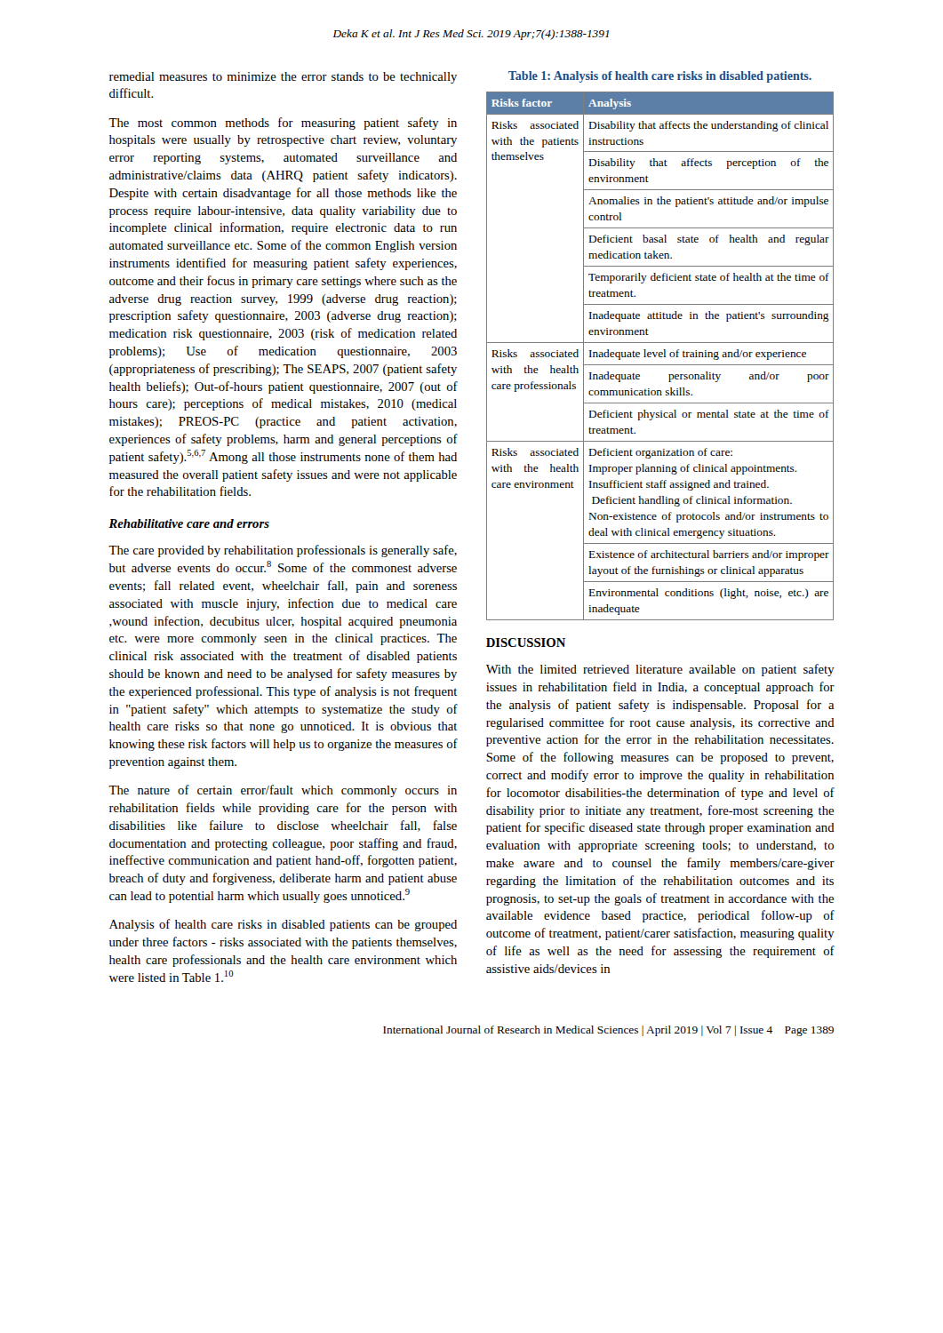Deka K et al. Int J Res Med Sci. 2019 Apr;7(4):1388-1391
remedial measures to minimize the error stands to be technically difficult.
The most common methods for measuring patient safety in hospitals were usually by retrospective chart review, voluntary error reporting systems, automated surveillance and administrative/claims data (AHRQ patient safety indicators). Despite with certain disadvantage for all those methods like the process require labour-intensive, data quality variability due to incomplete clinical information, require electronic data to run automated surveillance etc. Some of the common English version instruments identified for measuring patient safety experiences, outcome and their focus in primary care settings where such as the adverse drug reaction survey, 1999 (adverse drug reaction); prescription safety questionnaire, 2003 (adverse drug reaction); medication risk questionnaire, 2003 (risk of medication related problems); Use of medication questionnaire, 2003 (appropriateness of prescribing); The SEAPS, 2007 (patient safety health beliefs); Out-of-hours patient questionnaire, 2007 (out of hours care); perceptions of medical mistakes, 2010 (medical mistakes); PREOS-PC (practice and patient activation, experiences of safety problems, harm and general perceptions of patient safety).5,6,7 Among all those instruments none of them had measured the overall patient safety issues and were not applicable for the rehabilitation fields.
Rehabilitative care and errors
The care provided by rehabilitation professionals is generally safe, but adverse events do occur.8 Some of the commonest adverse events; fall related event, wheelchair fall, pain and soreness associated with muscle injury, infection due to medical care ,wound infection, decubitus ulcer, hospital acquired pneumonia etc. were more commonly seen in the clinical practices. The clinical risk associated with the treatment of disabled patients should be known and need to be analysed for safety measures by the experienced professional. This type of analysis is not frequent in "patient safety" which attempts to systematize the study of health care risks so that none go unnoticed. It is obvious that knowing these risk factors will help us to organize the measures of prevention against them.
The nature of certain error/fault which commonly occurs in rehabilitation fields while providing care for the person with disabilities like failure to disclose wheelchair fall, false documentation and protecting colleague, poor staffing and fraud, ineffective communication and patient hand-off, forgotten patient, breach of duty and forgiveness, deliberate harm and patient abuse can lead to potential harm which usually goes unnoticed.9
Analysis of health care risks in disabled patients can be grouped under three factors - risks associated with the patients themselves, health care professionals and the health care environment which were listed in Table 1.10
Table 1: Analysis of health care risks in disabled patients.
| Risks factor | Analysis |
| --- | --- |
| Risks associated with the patients themselves | Disability that affects the understanding of clinical instructions |
| Disability that affects perception of the environment |
| Anomalies in the patient's attitude and/or impulse control |
| Deficient basal state of health and regular medication taken. |
| Temporarily deficient state of health at the time of treatment. |
| Inadequate attitude in the patient's surrounding environment |
| Risks associated with the health care professionals | Inadequate level of training and/or experience |
| Inadequate personality and/or poor communication skills. |
| Deficient physical or mental state at the time of treatment. |
| Risks associated with the health care environment | Deficient organization of care: Improper planning of clinical appointments. Insufficient staff assigned and trained. Deficient handling of clinical information. Non-existence of protocols and/or instruments to deal with clinical emergency situations. |
| Existence of architectural barriers and/or improper layout of the furnishings or clinical apparatus |
| Environmental conditions (light, noise, etc.) are inadequate |
Discussion
With the limited retrieved literature available on patient safety issues in rehabilitation field in India, a conceptual approach for the analysis of patient safety is indispensable. Proposal for a regularised committee for root cause analysis, its corrective and preventive action for the error in the rehabilitation necessitates. Some of the following measures can be proposed to prevent, correct and modify error to improve the quality in rehabilitation for locomotor disabilities-the determination of type and level of disability prior to initiate any treatment, fore-most screening the patient for specific diseased state through proper examination and evaluation with appropriate screening tools; to understand, to make aware and to counsel the family members/care-giver regarding the limitation of the rehabilitation outcomes and its prognosis, to set-up the goals of treatment in accordance with the available evidence based practice, periodical follow-up of outcome of treatment, patient/carer satisfaction, measuring quality of life as well as the need for assessing the requirement of assistive aids/devices in
International Journal of Research in Medical Sciences | April 2019 | Vol 7 | Issue 4 Page 1389